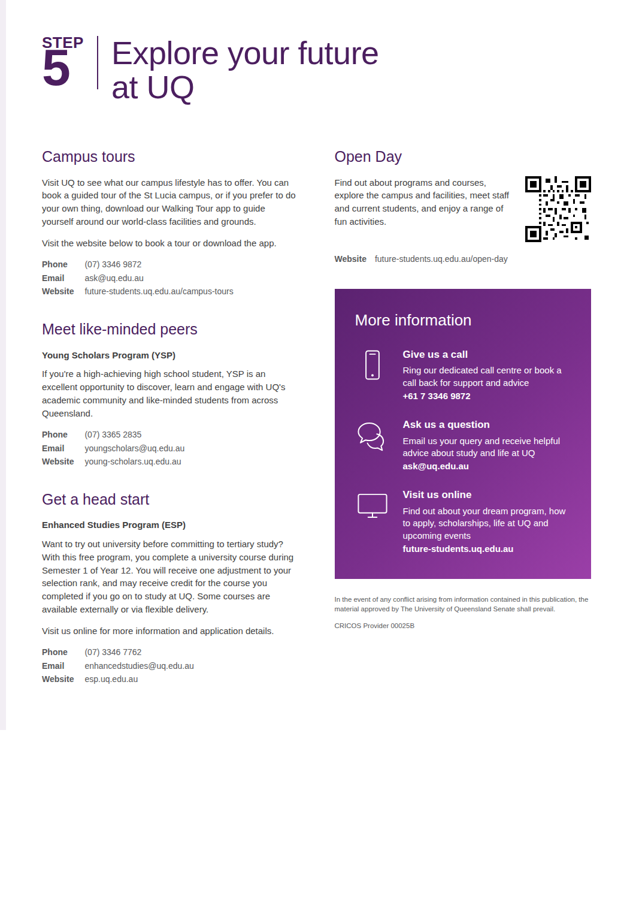STEP 5
Explore your future
at UQ
Campus tours
Visit UQ to see what our campus lifestyle has to offer. You can book a guided tour of the St Lucia campus, or if you prefer to do your own thing, download our Walking Tour app to guide yourself around our world-class facilities and grounds.
Visit the website below to book a tour or download the app.
| Phone | (07) 3346 9872 |
| Email | ask@uq.edu.au |
| Website | future-students.uq.edu.au/campus-tours |
Meet like-minded peers
Young Scholars Program (YSP)
If you're a high-achieving high school student, YSP is an excellent opportunity to discover, learn and engage with UQ's academic community and like-minded students from across Queensland.
| Phone | (07) 3365 2835 |
| Email | youngscholars@uq.edu.au |
| Website | young-scholars.uq.edu.au |
Get a head start
Enhanced Studies Program (ESP)
Want to try out university before committing to tertiary study? With this free program, you complete a university course during Semester 1 of Year 12. You will receive one adjustment to your selection rank, and may receive credit for the course you completed if you go on to study at UQ. Some courses are available externally or via flexible delivery.
Visit us online for more information and application details.
| Phone | (07) 3346 7762 |
| Email | enhancedstudies@uq.edu.au |
| Website | esp.uq.edu.au |
Open Day
Find out about programs and courses, explore the campus and facilities, meet staff and current students, and enjoy a range of fun activities.
Website future-students.uq.edu.au/open-day
More information
Give us a call
Ring our dedicated call centre or book a call back for support and advice +61 7 3346 9872
Ask us a question
Email us your query and receive helpful advice about study and life at UQ ask@uq.edu.au
Visit us online
Find out about your dream program, how to apply, scholarships, life at UQ and upcoming events future-students.uq.edu.au
In the event of any conflict arising from information contained in this publication, the material approved by The University of Queensland Senate shall prevail.
CRICOS Provider 00025B